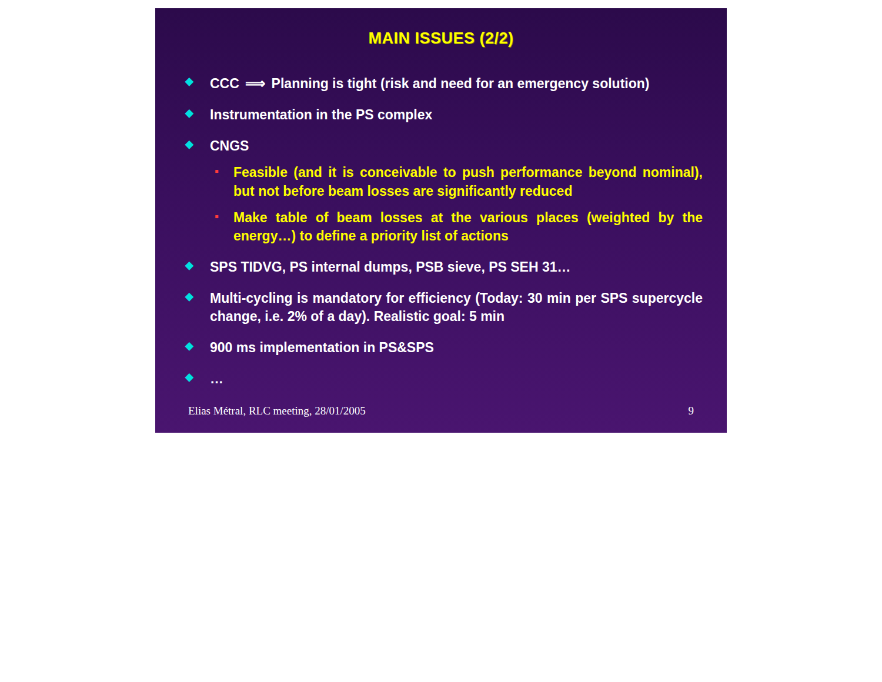MAIN ISSUES (2/2)
CCC ⟹ Planning is tight (risk and need for an emergency solution)
Instrumentation in the PS complex
CNGS
Feasible (and it is conceivable to push performance beyond nominal), but not before beam losses are significantly reduced
Make table of beam losses at the various places (weighted by the energy…) to define a priority list of actions
SPS TIDVG, PS internal dumps, PSB sieve, PS SEH 31…
Multi-cycling is mandatory for efficiency (Today: 30 min per SPS supercycle change, i.e. 2% of a day). Realistic goal: 5 min
900 ms implementation in PS&SPS
…
Elias Métral, RLC meeting, 28/01/2005
9